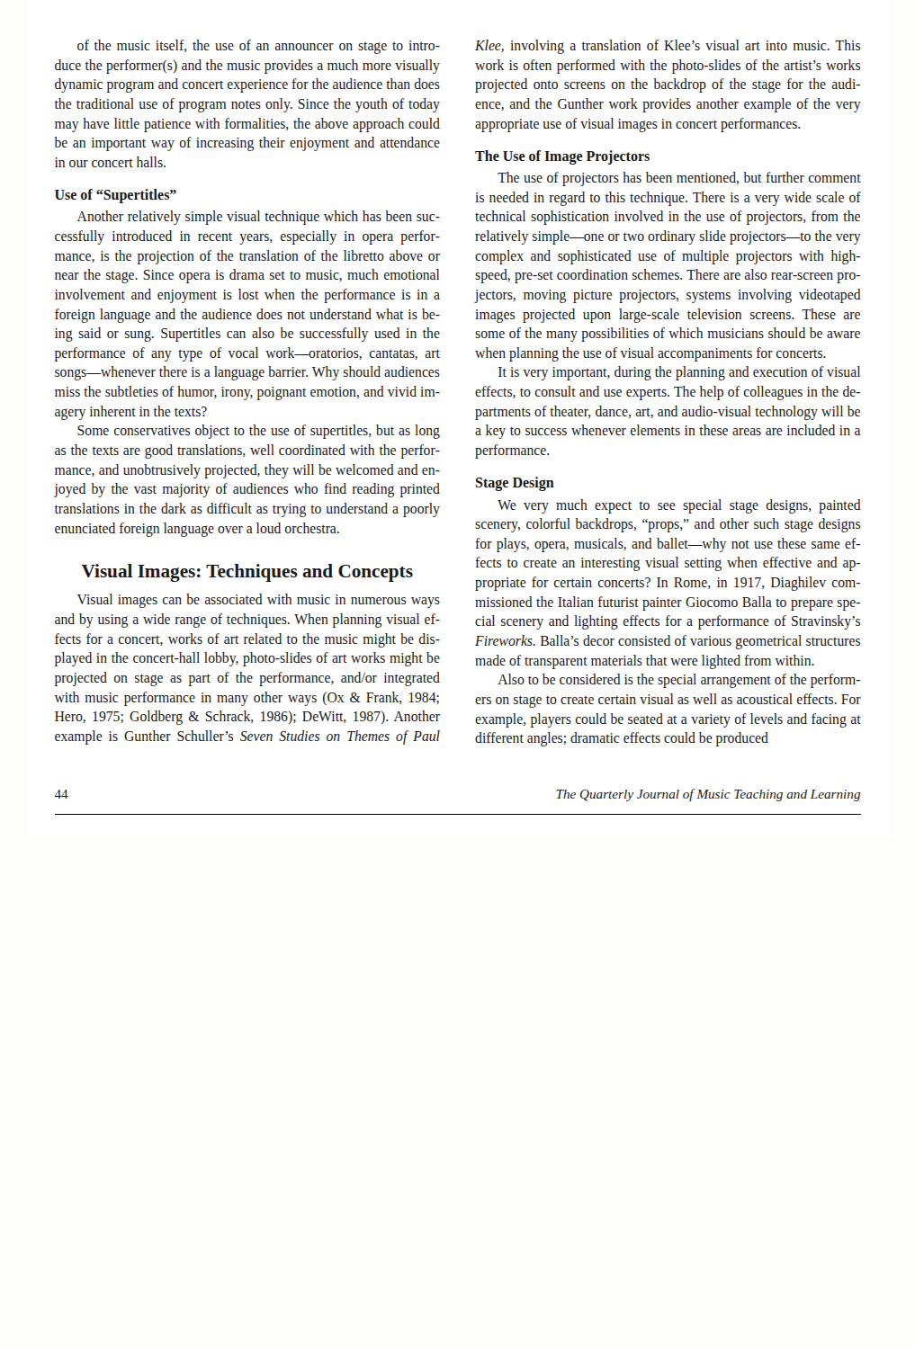of the music itself, the use of an announcer on stage to introduce the performer(s) and the music provides a much more visually dynamic program and concert experience for the audience than does the traditional use of program notes only. Since the youth of today may have little patience with formalities, the above approach could be an important way of increasing their enjoyment and attendance in our concert halls.
Use of “Supertitles”
Another relatively simple visual technique which has been successfully introduced in recent years, especially in opera performance, is the projection of the translation of the libretto above or near the stage. Since opera is drama set to music, much emotional involvement and enjoyment is lost when the performance is in a foreign language and the audience does not understand what is being said or sung. Supertitles can also be successfully used in the performance of any type of vocal work—oratorios, cantatas, art songs—whenever there is a language barrier. Why should audiences miss the subtleties of humor, irony, poignant emotion, and vivid imagery inherent in the texts?
Some conservatives object to the use of supertitles, but as long as the texts are good translations, well coordinated with the performance, and unobtrusively projected, they will be welcomed and enjoyed by the vast majority of audiences who find reading printed translations in the dark as difficult as trying to understand a poorly enunciated foreign language over a loud orchestra.
Visual Images: Techniques and Concepts
Visual images can be associated with music in numerous ways and by using a wide range of techniques. When planning visual effects for a concert, works of art related to the music might be displayed in the concert-hall lobby, photo-slides of art works might be projected on stage as part of the performance, and/or integrated with music performance in many other ways (Ox & Frank, 1984; Hero, 1975; Goldberg & Schrack, 1986); DeWitt, 1987). Another example is Gunther Schuller’s Seven Studies on Themes of Paul Klee, involving a translation of Klee’s visual art into music. This work is often performed with the photo-slides of the artist’s works projected onto screens on the backdrop of the stage for the audience, and the Gunther work provides another example of the very appropriate use of visual images in concert performances.
The Use of Image Projectors
The use of projectors has been mentioned, but further comment is needed in regard to this technique. There is a very wide scale of technical sophistication involved in the use of projectors, from the relatively simple—one or two ordinary slide projectors—to the very complex and sophisticated use of multiple projectors with high-speed, pre-set coordination schemes. There are also rear-screen projectors, moving picture projectors, systems involving videotaped images projected upon large-scale television screens. These are some of the many possibilities of which musicians should be aware when planning the use of visual accompaniments for concerts.
It is very important, during the planning and execution of visual effects, to consult and use experts. The help of colleagues in the departments of theater, dance, art, and audio-visual technology will be a key to success whenever elements in these areas are included in a performance.
Stage Design
We very much expect to see special stage designs, painted scenery, colorful backdrops, “props,” and other such stage designs for plays, opera, musicals, and ballet—why not use these same effects to create an interesting visual setting when effective and appropriate for certain concerts? In Rome, in 1917, Diaghilev commissioned the Italian futurist painter Giocomo Balla to prepare special scenery and lighting effects for a performance of Stravinsky’s Fireworks. Balla’s decor consisted of various geometrical structures made of transparent materials that were lighted from within.
Also to be considered is the special arrangement of the performers on stage to create certain visual as well as acoustical effects. For example, players could be seated at a variety of levels and facing at different angles; dramatic effects could be produced
44 The Quarterly Journal of Music Teaching and Learning